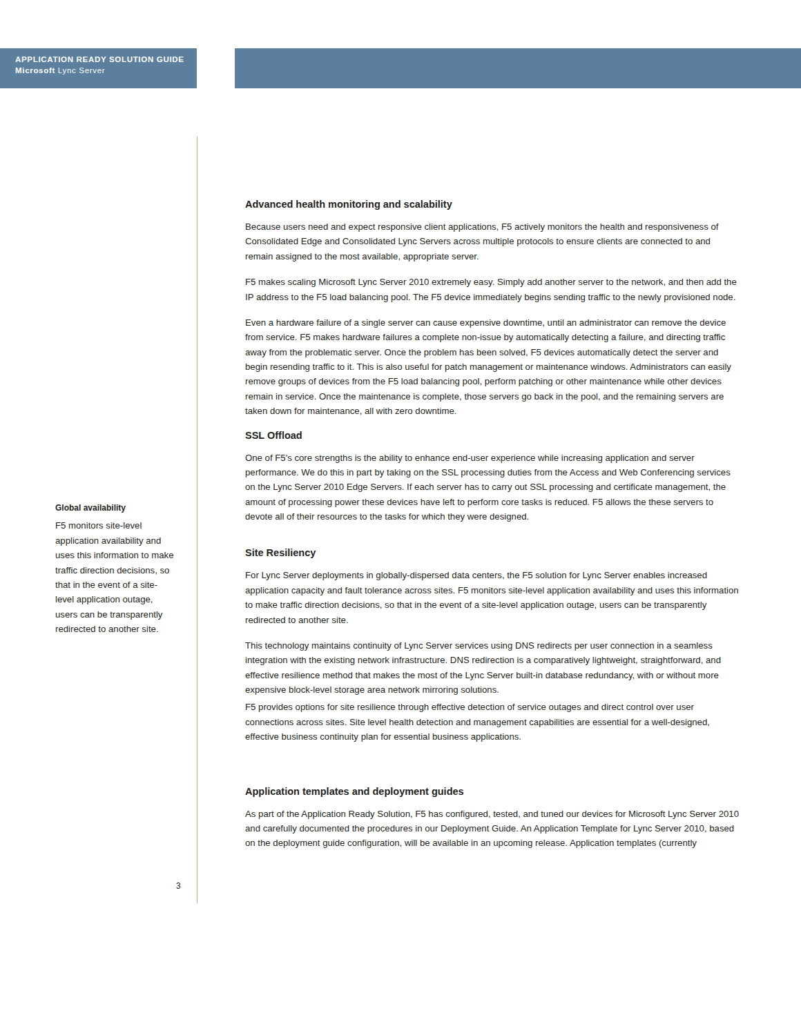Application Ready Solution Guide
Microsoft Lync Server
Global availability
F5 monitors site-level application availability and uses this information to make traffic direction decisions, so that in the event of a site-level application outage, users can be transparently redirected to another site.
Advanced health monitoring and scalability
Because users need and expect responsive client applications, F5 actively monitors the health and responsiveness of Consolidated Edge and Consolidated Lync Servers across multiple protocols to ensure clients are connected to and remain assigned to the most available, appropriate server.
F5 makes scaling Microsoft Lync Server 2010 extremely easy. Simply add another server to the network, and then add the IP address to the F5 load balancing pool. The F5 device immediately begins sending traffic to the newly provisioned node.
Even a hardware failure of a single server can cause expensive downtime, until an administrator can remove the device from service. F5 makes hardware failures a complete non-issue by automatically detecting a failure, and directing traffic away from the problematic server. Once the problem has been solved, F5 devices automatically detect the server and begin resending traffic to it. This is also useful for patch management or maintenance windows. Administrators can easily remove groups of devices from the F5 load balancing pool, perform patching or other maintenance while other devices remain in service. Once the maintenance is complete, those servers go back in the pool, and the remaining servers are taken down for maintenance, all with zero downtime.
SSL Offload
One of F5's core strengths is the ability to enhance end-user experience while increasing application and server performance. We do this in part by taking on the SSL processing duties from the Access and Web Conferencing services on the Lync Server 2010 Edge Servers. If each server has to carry out SSL processing and certificate management, the amount of processing power these devices have left to perform core tasks is reduced. F5 allows the these servers to devote all of their resources to the tasks for which they were designed.
Site Resiliency
For Lync Server deployments in globally-dispersed data centers, the F5 solution for Lync Server enables increased application capacity and fault tolerance across sites. F5 monitors site-level application availability and uses this information to make traffic direction decisions, so that in the event of a site-level application outage, users can be transparently redirected to another site.
This technology maintains continuity of Lync Server services using DNS redirects per user connection in a seamless integration with the existing network infrastructure. DNS redirection is a comparatively lightweight, straightforward, and effective resilience method that makes the most of the Lync Server built-in database redundancy, with or without more expensive block-level storage area network mirroring solutions.
F5 provides options for site resilience through effective detection of service outages and direct control over user connections across sites. Site level health detection and management capabilities are essential for a well-designed, effective business continuity plan for essential business applications.
Application templates and deployment guides
As part of the Application Ready Solution, F5 has configured, tested, and tuned our devices for Microsoft Lync Server 2010 and carefully documented the procedures in our Deployment Guide. An Application Template for Lync Server 2010, based on the deployment guide configuration, will be available in an upcoming release. Application templates (currently
3